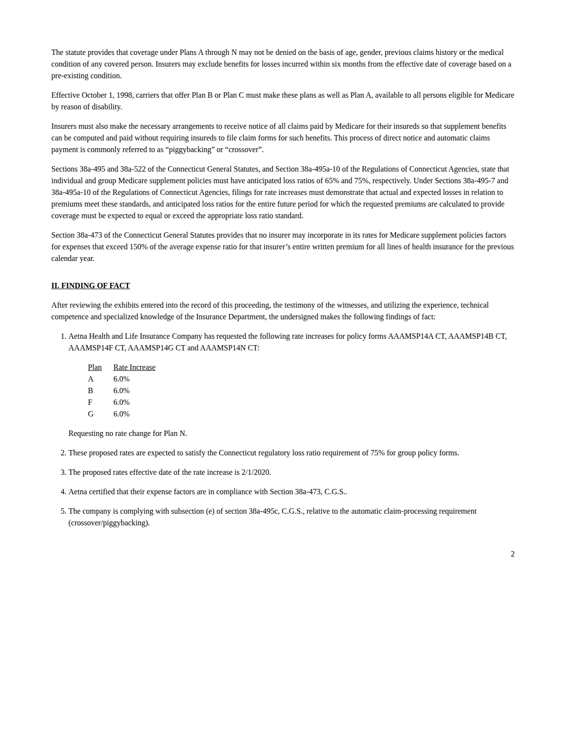The statute provides that coverage under Plans A through N may not be denied on the basis of age, gender, previous claims history or the medical condition of any covered person. Insurers may exclude benefits for losses incurred within six months from the effective date of coverage based on a pre-existing condition.
Effective October 1, 1998, carriers that offer Plan B or Plan C must make these plans as well as Plan A, available to all persons eligible for Medicare by reason of disability.
Insurers must also make the necessary arrangements to receive notice of all claims paid by Medicare for their insureds so that supplement benefits can be computed and paid without requiring insureds to file claim forms for such benefits. This process of direct notice and automatic claims payment is commonly referred to as “piggybacking” or “crossover”.
Sections 38a-495 and 38a-522 of the Connecticut General Statutes, and Section 38a-495a-10 of the Regulations of Connecticut Agencies, state that individual and group Medicare supplement policies must have anticipated loss ratios of 65% and 75%, respectively. Under Sections 38a-495-7 and 38a-495a-10 of the Regulations of Connecticut Agencies, filings for rate increases must demonstrate that actual and expected losses in relation to premiums meet these standards, and anticipated loss ratios for the entire future period for which the requested premiums are calculated to provide coverage must be expected to equal or exceed the appropriate loss ratio standard.
Section 38a-473 of the Connecticut General Statutes provides that no insurer may incorporate in its rates for Medicare supplement policies factors for expenses that exceed 150% of the average expense ratio for that insurer’s entire written premium for all lines of health insurance for the previous calendar year.
II. FINDING OF FACT
After reviewing the exhibits entered into the record of this proceeding, the testimony of the witnesses, and utilizing the experience, technical competence and specialized knowledge of the Insurance Department, the undersigned makes the following findings of fact:
Aetna Health and Life Insurance Company has requested the following rate increases for policy forms AAAMSP14A CT, AAAMSP14B CT, AAAMSP14F CT, AAAMSP14G CT and AAAMSP14N CT:
| Plan | Rate Increase |
| --- | --- |
| A | 6.0% |
| B | 6.0% |
| F | 6.0% |
| G | 6.0% |
Requesting no rate change for Plan N.
These proposed rates are expected to satisfy the Connecticut regulatory loss ratio requirement of 75% for group policy forms.
The proposed rates effective date of the rate increase is 2/1/2020.
Aetna certified that their expense factors are in compliance with Section 38a-473, C.G.S..
The company is complying with subsection (e) of section 38a-495c, C.G.S., relative to the automatic claim-processing requirement (crossover/piggybacking).
2